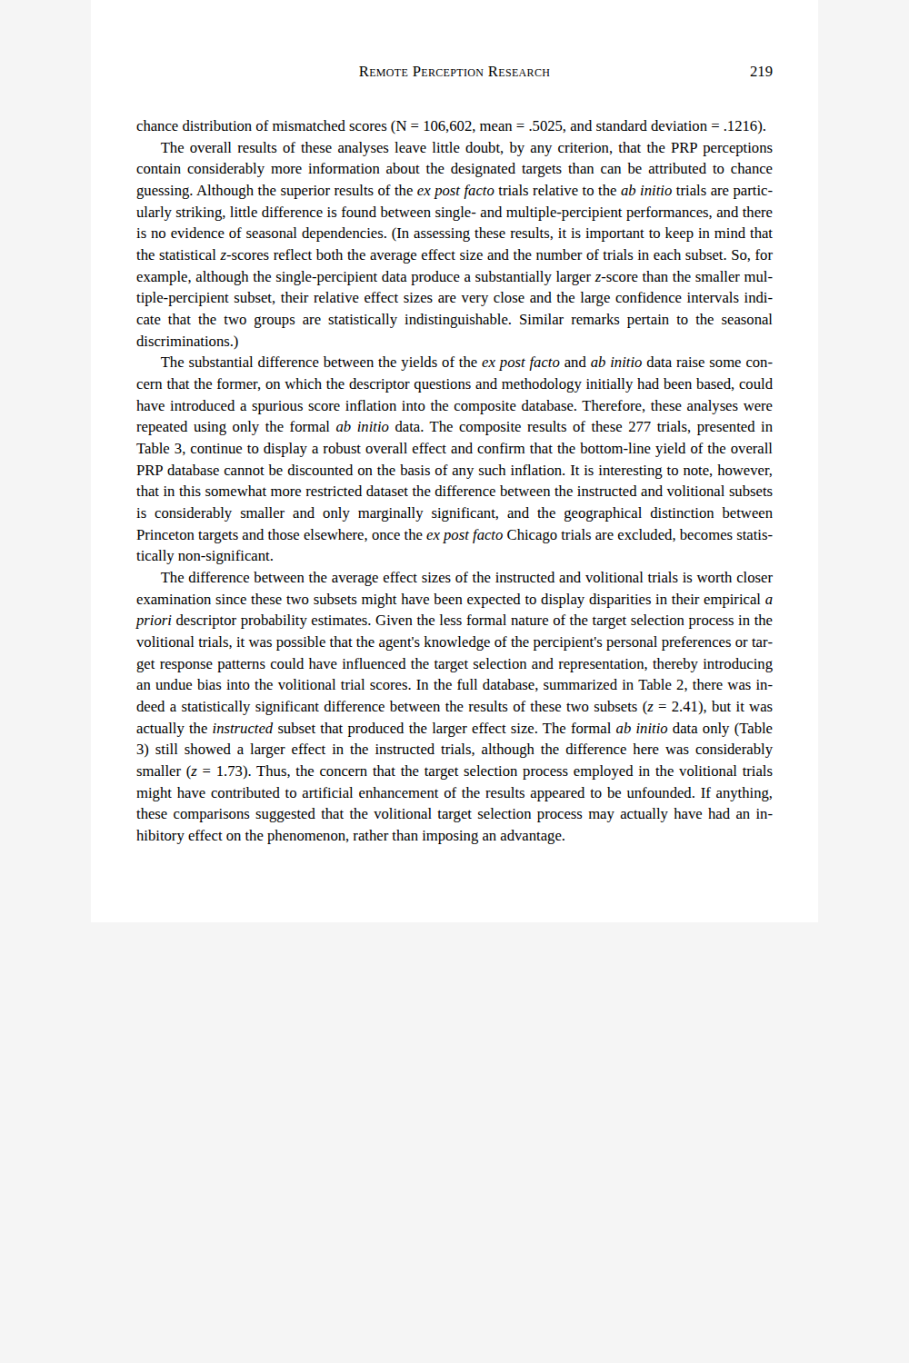Remote Perception Research 219
chance distribution of mismatched scores (N = 106,602, mean = .5025, and standard deviation = .1216).
The overall results of these analyses leave little doubt, by any criterion, that the PRP perceptions contain considerably more information about the designated targets than can be attributed to chance guessing. Although the superior results of the ex post facto trials relative to the ab initio trials are particularly striking, little difference is found between single- and multiple-percipient performances, and there is no evidence of seasonal dependencies. (In assessing these results, it is important to keep in mind that the statistical z-scores reflect both the average effect size and the number of trials in each subset. So, for example, although the single-percipient data produce a substantially larger z-score than the smaller multiple-percipient subset, their relative effect sizes are very close and the large confidence intervals indicate that the two groups are statistically indistinguishable. Similar remarks pertain to the seasonal discriminations.)
The substantial difference between the yields of the ex post facto and ab initio data raise some concern that the former, on which the descriptor questions and methodology initially had been based, could have introduced a spurious score inflation into the composite database. Therefore, these analyses were repeated using only the formal ab initio data. The composite results of these 277 trials, presented in Table 3, continue to display a robust overall effect and confirm that the bottom-line yield of the overall PRP database cannot be discounted on the basis of any such inflation. It is interesting to note, however, that in this somewhat more restricted dataset the difference between the instructed and volitional subsets is considerably smaller and only marginally significant, and the geographical distinction between Princeton targets and those elsewhere, once the ex post facto Chicago trials are excluded, becomes statistically non-significant.
The difference between the average effect sizes of the instructed and volitional trials is worth closer examination since these two subsets might have been expected to display disparities in their empirical a priori descriptor probability estimates. Given the less formal nature of the target selection process in the volitional trials, it was possible that the agent's knowledge of the percipient's personal preferences or target response patterns could have influenced the target selection and representation, thereby introducing an undue bias into the volitional trial scores. In the full database, summarized in Table 2, there was indeed a statistically significant difference between the results of these two subsets (z = 2.41), but it was actually the instructed subset that produced the larger effect size. The formal ab initio data only (Table 3) still showed a larger effect in the instructed trials, although the difference here was considerably smaller (z = 1.73). Thus, the concern that the target selection process employed in the volitional trials might have contributed to artificial enhancement of the results appeared to be unfounded. If anything, these comparisons suggested that the volitional target selection process may actually have had an inhibitory effect on the phenomenon, rather than imposing an advantage.